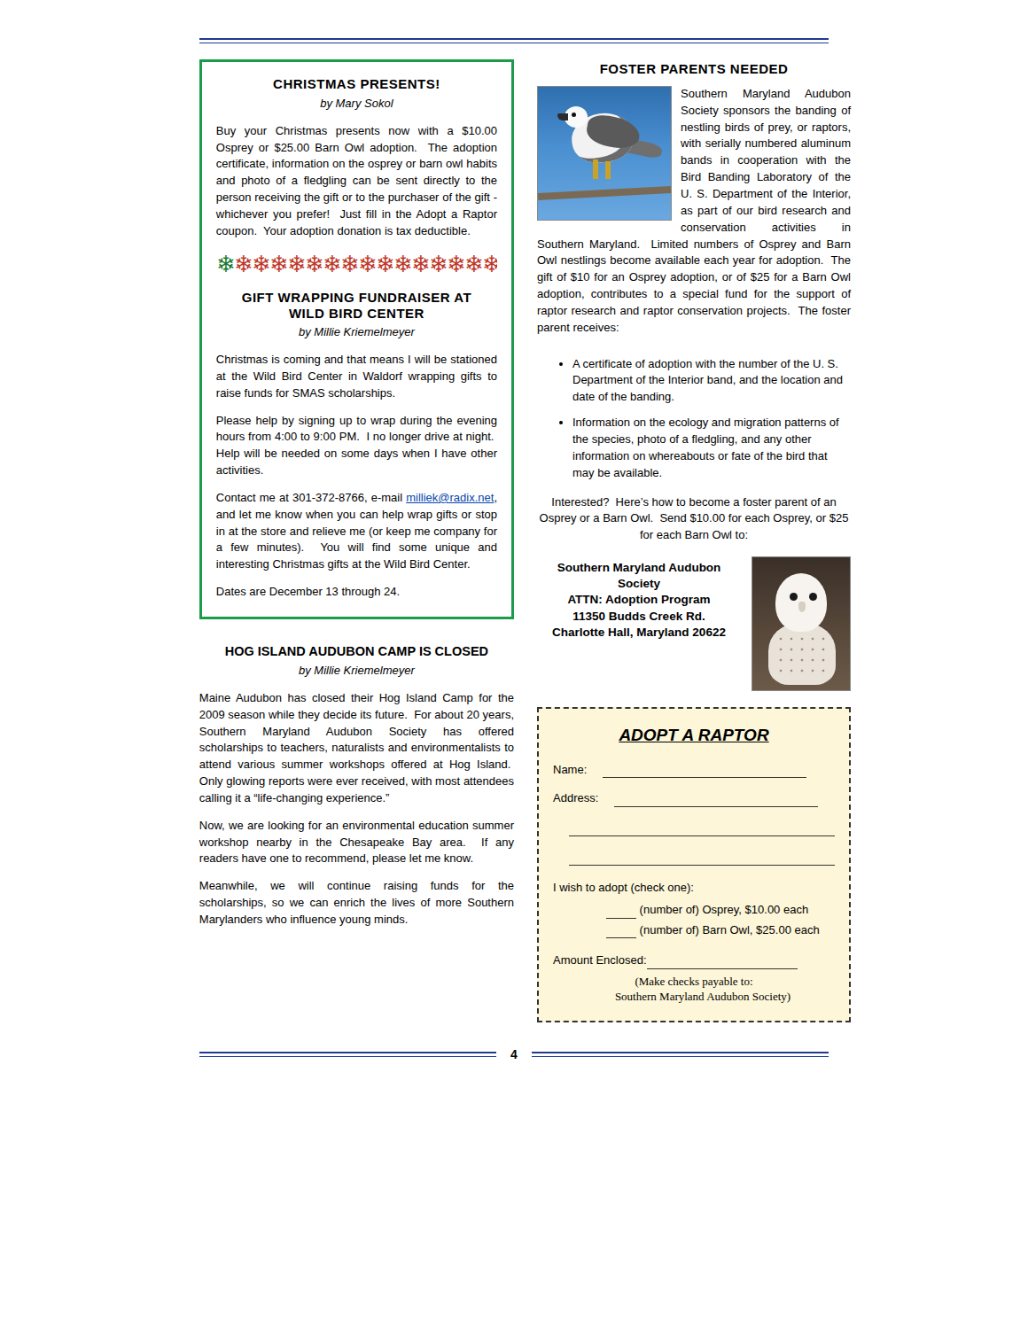CHRISTMAS PRESENTS!
by Mary Sokol
Buy your Christmas presents now with a $10.00 Osprey or $25.00 Barn Owl adoption. The adoption certificate, information on the osprey or barn owl habits and photo of a fledgling can be sent directly to the person receiving the gift or to the purchaser of the gift - whichever you prefer! Just fill in the Adopt a Raptor coupon. Your adoption donation is tax deductible.
❄❄❄❄❄❄❄❄❄❄❄❄❄❄❄❄❄❄❄❄
GIFT WRAPPING FUNDRAISER AT
WILD BIRD CENTER
by Millie Kriemelmeyer
Christmas is coming and that means I will be stationed at the Wild Bird Center in Waldorf wrapping gifts to raise funds for SMAS scholarships.
Please help by signing up to wrap during the evening hours from 4:00 to 9:00 PM. I no longer drive at night. Help will be needed on some days when I have other activities.
Contact me at 301-372-8766, e-mail milliek@radix.net, and let me know when you can help wrap gifts or stop in at the store and relieve me (or keep me company for a few minutes). You will find some unique and interesting Christmas gifts at the Wild Bird Center.
Dates are December 13 through 24.
HOG ISLAND AUDUBON CAMP IS CLOSED
by Millie Kriemelmeyer
Maine Audubon has closed their Hog Island Camp for the 2009 season while they decide its future. For about 20 years, Southern Maryland Audubon Society has offered scholarships to teachers, naturalists and environmentalists to attend various summer workshops offered at Hog Island. Only glowing reports were ever received, with most attendees calling it a “life-changing experience.”
Now, we are looking for an environmental education summer workshop nearby in the Chesapeake Bay area. If any readers have one to recommend, please let me know.
Meanwhile, we will continue raising funds for the scholarships, so we can enrich the lives of more Southern Marylanders who influence young minds.
FOSTER PARENTS NEEDED
Southern Maryland Audubon Society sponsors the banding of nestling birds of prey, or raptors, with serially numbered aluminum bands in cooperation with the Bird Banding Laboratory of the U. S. Department of the Interior, as part of our bird research and conservation activities in Southern Maryland. Limited numbers of Osprey and Barn Owl nestlings become available each year for adoption. The gift of $10 for an Osprey adoption, or of $25 for a Barn Owl adoption, contributes to a special fund for the support of raptor research and raptor conservation projects. The foster parent receives:
A certificate of adoption with the number of the U. S. Department of the Interior band, and the location and date of the banding.
Information on the ecology and migration patterns of the species, photo of a fledgling, and any other information on whereabouts or fate of the bird that may be available.
Interested? Here’s how to become a foster parent of an Osprey or a Barn Owl. Send $10.00 for each Osprey, or $25 for each Barn Owl to:
Southern Maryland Audubon Society
ATTN: Adoption Program
11350 Budds Creek Rd.
Charlotte Hall, Maryland 20622
ADOPT A RAPTOR
Name:
Address:
I wish to adopt (check one):
(number of) Osprey, $10.00 each
(number of) Barn Owl, $25.00 each
Amount Enclosed:
(Make checks payable to: Southern Maryland Audubon Society)
4